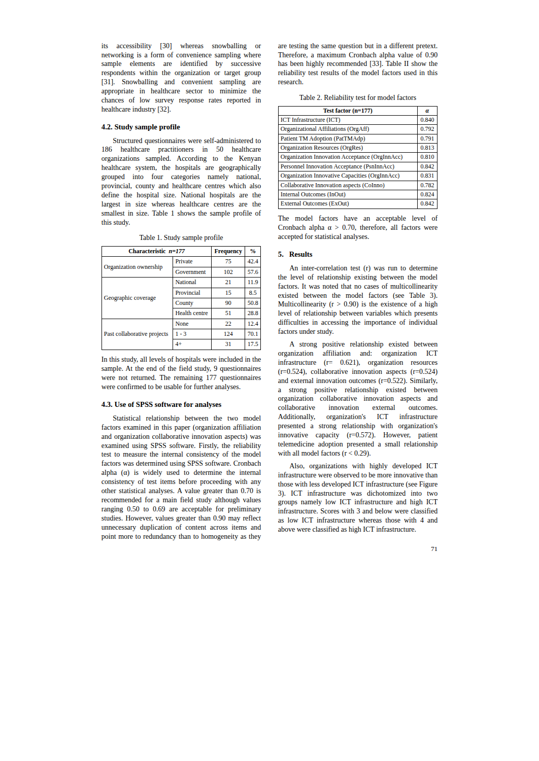its accessibility [30] whereas snowballing or networking is a form of convenience sampling where sample elements are identified by successive respondents within the organization or target group [31]. Snowballing and convenient sampling are appropriate in healthcare sector to minimize the chances of low survey response rates reported in healthcare industry [32].
4.2. Study sample profile
Structured questionnaires were self-administered to 186 healthcare practitioners in 50 healthcare organizations sampled. According to the Kenyan healthcare system, the hospitals are geographically grouped into four categories namely national, provincial, county and healthcare centres which also define the hospital size. National hospitals are the largest in size whereas healthcare centres are the smallest in size. Table 1 shows the sample profile of this study.
Table 1. Study sample profile
| Characteristic n=177 | Frequency | % |
| --- | --- | --- |
| Organization ownership | Private | 75 | 42.4 |
| Government | 102 | 57.6 |
| Geographic coverage | National | 21 | 11.9 |
| Provincial | 15 | 8.5 |
| County | 90 | 50.8 |
| Health centre | 51 | 28.8 |
| Past collaborative projects | None | 22 | 12.4 |
| 1 - 3 | 124 | 70.1 |
| 4+ | 31 | 17.5 |
In this study, all levels of hospitals were included in the sample. At the end of the field study, 9 questionnaires were not returned. The remaining 177 questionnaires were confirmed to be usable for further analyses.
4.3. Use of SPSS software for analyses
Statistical relationship between the two model factors examined in this paper (organization affiliation and organization collaborative innovation aspects) was examined using SPSS software. Firstly, the reliability test to measure the internal consistency of the model factors was determined using SPSS software. Cronbach alpha (α) is widely used to determine the internal consistency of test items before proceeding with any other statistical analyses. A value greater than 0.70 is recommended for a main field study although values ranging 0.50 to 0.69 are acceptable for preliminary studies. However, values greater than 0.90 may reflect unnecessary duplication of content across items and point more to redundancy than to homogeneity as they are testing the same question but in a different pretext. Therefore, a maximum Cronbach alpha value of 0.90 has been highly recommended [33]. Table II show the reliability test results of the model factors used in this research.
Table 2. Reliability test for model factors
| Test factor (n=177) | α |
| --- | --- |
| ICT Infrastructure (ICT) | 0.840 |
| Organizational Affiliations (OrgAff) | 0.792 |
| Patient TM Adoption (PatTMAdp) | 0.791 |
| Organization Resources (OrgRes) | 0.813 |
| Organization Innovation Acceptance (OrgInnAcc) | 0.810 |
| Personnel Innovation Acceptance (PsnInnAcc) | 0.842 |
| Organization Innovative Capacities (OrgInnAcc) | 0.831 |
| Collaborative Innovation aspects (CoInno) | 0.782 |
| Internal Outcomes (InOut) | 0.824 |
| External Outcomes (ExOut) | 0.842 |
The model factors have an acceptable level of Cronbach alpha α > 0.70, therefore, all factors were accepted for statistical analyses.
5. Results
An inter-correlation test (r) was run to determine the level of relationship existing between the model factors. It was noted that no cases of multicollinearity existed between the model factors (see Table 3). Multicollinearity (r > 0.90) is the existence of a high level of relationship between variables which presents difficulties in accessing the importance of individual factors under study.
A strong positive relationship existed between organization affiliation and: organization ICT infrastructure (r= 0.621), organization resources (r=0.524), collaborative innovation aspects (r=0.524) and external innovation outcomes (r=0.522). Similarly, a strong positive relationship existed between organization collaborative innovation aspects and collaborative innovation external outcomes. Additionally, organization's ICT infrastructure presented a strong relationship with organization's innovative capacity (r=0.572). However, patient telemedicine adoption presented a small relationship with all model factors (r < 0.29).
Also, organizations with highly developed ICT infrastructure were observed to be more innovative than those with less developed ICT infrastructure (see Figure 3). ICT infrastructure was dichotomized into two groups namely low ICT infrastructure and high ICT infrastructure. Scores with 3 and below were classified as low ICT infrastructure whereas those with 4 and above were classified as high ICT infrastructure.
71